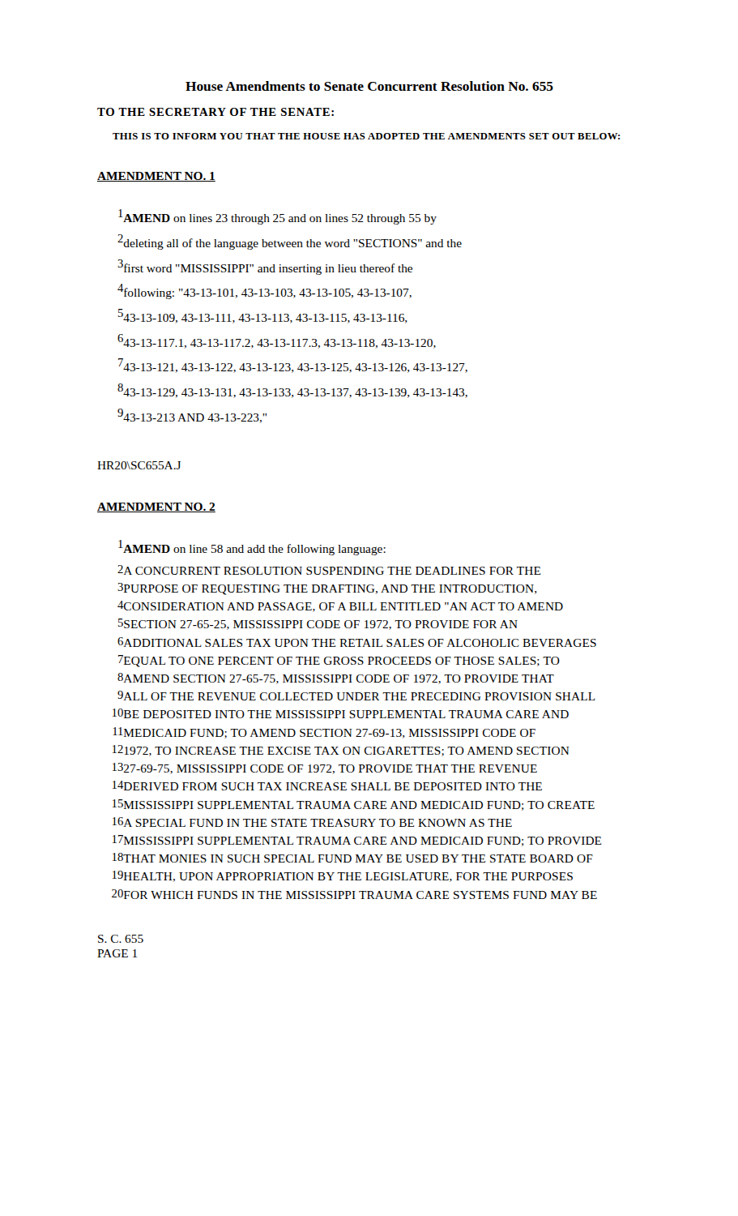House Amendments to Senate Concurrent Resolution No. 655
TO THE SECRETARY OF THE SENATE:
THIS IS TO INFORM YOU THAT THE HOUSE HAS ADOPTED THE AMENDMENTS SET OUT BELOW:
AMENDMENT NO. 1
| 1 | AMEND on lines 23 through 25 and on lines 52 through 55 by |
| 2 | deleting all of the language between the word "SECTIONS" and the |
| 3 | first word "MISSISSIPPI" and inserting in lieu thereof the |
| 4 | following: "43-13-101, 43-13-103, 43-13-105, 43-13-107, |
| 5 | 43-13-109, 43-13-111, 43-13-113, 43-13-115, 43-13-116, |
| 6 | 43-13-117.1, 43-13-117.2, 43-13-117.3, 43-13-118, 43-13-120, |
| 7 | 43-13-121, 43-13-122, 43-13-123, 43-13-125, 43-13-126, 43-13-127, |
| 8 | 43-13-129, 43-13-131, 43-13-133, 43-13-137, 43-13-139, 43-13-143, |
| 9 | 43-13-213 AND 43-13-223," |
HR20\SC655A.J
AMENDMENT NO. 2
| 1 | AMEND on line 58 and add the following language: |
| 2 | A CONCURRENT RESOLUTION SUSPENDING THE DEADLINES FOR THE |
| 3 | PURPOSE OF REQUESTING THE DRAFTING, AND THE INTRODUCTION, |
| 4 | CONSIDERATION AND PASSAGE, OF A BILL ENTITLED "AN ACT TO AMEND |
| 5 | SECTION 27-65-25, MISSISSIPPI CODE OF 1972, TO PROVIDE FOR AN |
| 6 | ADDITIONAL SALES TAX UPON THE RETAIL SALES OF ALCOHOLIC BEVERAGES |
| 7 | EQUAL TO ONE PERCENT OF THE GROSS PROCEEDS OF THOSE SALES; TO |
| 8 | AMEND SECTION 27-65-75, MISSISSIPPI CODE OF 1972, TO PROVIDE THAT |
| 9 | ALL OF THE REVENUE COLLECTED UNDER THE PRECEDING PROVISION SHALL |
| 10 | BE DEPOSITED INTO THE MISSISSIPPI SUPPLEMENTAL TRAUMA CARE AND |
| 11 | MEDICAID FUND; TO AMEND SECTION 27-69-13, MISSISSIPPI CODE OF |
| 12 | 1972, TO INCREASE THE EXCISE TAX ON CIGARETTES; TO AMEND SECTION |
| 13 | 27-69-75, MISSISSIPPI CODE OF 1972, TO PROVIDE THAT THE REVENUE |
| 14 | DERIVED FROM SUCH TAX INCREASE SHALL BE DEPOSITED INTO THE |
| 15 | MISSISSIPPI SUPPLEMENTAL TRAUMA CARE AND MEDICAID FUND; TO CREATE |
| 16 | A SPECIAL FUND IN THE STATE TREASURY TO BE KNOWN AS THE |
| 17 | MISSISSIPPI SUPPLEMENTAL TRAUMA CARE AND MEDICAID FUND; TO PROVIDE |
| 18 | THAT MONIES IN SUCH SPECIAL FUND MAY BE USED BY THE STATE BOARD OF |
| 19 | HEALTH, UPON APPROPRIATION BY THE LEGISLATURE, FOR THE PURPOSES |
| 20 | FOR WHICH FUNDS IN THE MISSISSIPPI TRAUMA CARE SYSTEMS FUND MAY BE |
S. C. 655
PAGE 1